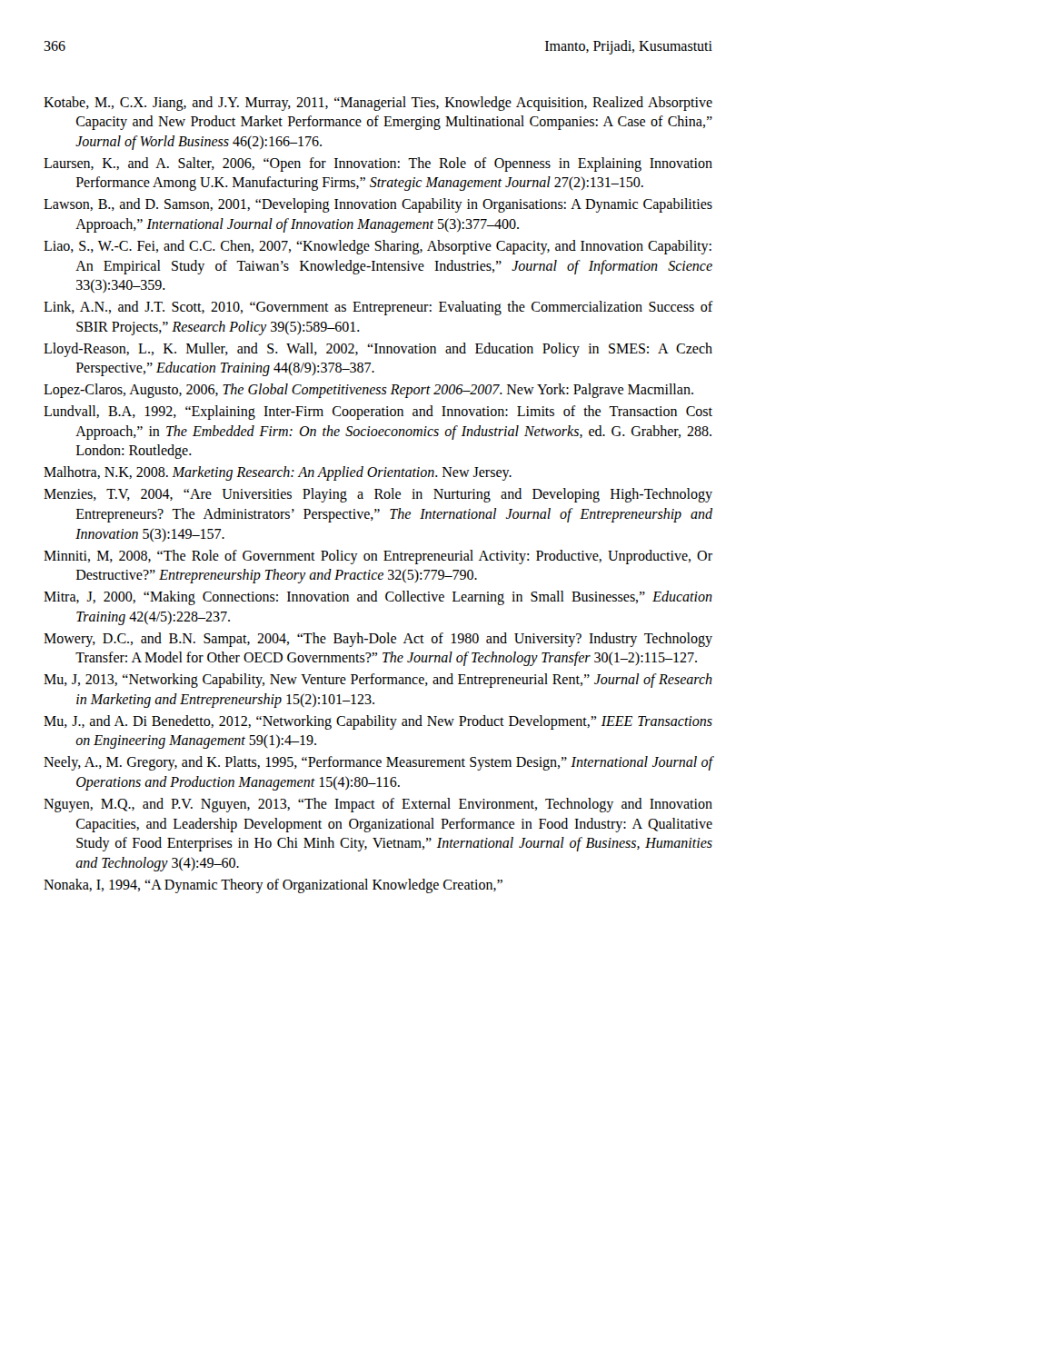366 Imanto, Prijadi, Kusumastuti
Kotabe, M., C.X. Jiang, and J.Y. Murray, 2011, “Managerial Ties, Knowledge Acquisition, Realized Absorptive Capacity and New Product Market Performance of Emerging Multinational Companies: A Case of China,” Journal of World Business 46(2):166–176.
Laursen, K., and A. Salter, 2006, “Open for Innovation: The Role of Openness in Explaining Innovation Performance Among U.K. Manufacturing Firms,” Strategic Management Journal 27(2):131–150.
Lawson, B., and D. Samson, 2001, “Developing Innovation Capability in Organisations: A Dynamic Capabilities Approach,” International Journal of Innovation Management 5(3):377–400.
Liao, S., W.-C. Fei, and C.C. Chen, 2007, “Knowledge Sharing, Absorptive Capacity, and Innovation Capability: An Empirical Study of Taiwan’s Knowledge-Intensive Industries,” Journal of Information Science 33(3):340–359.
Link, A.N., and J.T. Scott, 2010, “Government as Entrepreneur: Evaluating the Commercialization Success of SBIR Projects,” Research Policy 39(5):589–601.
Lloyd-Reason, L., K. Muller, and S. Wall, 2002, “Innovation and Education Policy in SMES: A Czech Perspective,” Education Training 44(8/9):378–387.
Lopez-Claros, Augusto, 2006, The Global Competitiveness Report 2006–2007. New York: Palgrave Macmillan.
Lundvall, B.A, 1992, “Explaining Inter-Firm Cooperation and Innovation: Limits of the Transaction Cost Approach,” in The Embedded Firm: On the Socioeconomics of Industrial Networks, ed. G. Grabher, 288. London: Routledge.
Malhotra, N.K, 2008. Marketing Research: An Applied Orientation. New Jersey.
Menzies, T.V, 2004, “Are Universities Playing a Role in Nurturing and Developing High-Technology Entrepreneurs? The Administrators’ Perspective,” The International Journal of Entrepreneurship and Innovation 5(3):149–157.
Minniti, M, 2008, “The Role of Government Policy on Entrepreneurial Activity: Productive, Unproductive, Or Destructive?” Entrepreneurship Theory and Practice 32(5):779–790.
Mitra, J, 2000, “Making Connections: Innovation and Collective Learning in Small Businesses,” Education Training 42(4/5):228–237.
Mowery, D.C., and B.N. Sampat, 2004, “The Bayh-Dole Act of 1980 and University? Industry Technology Transfer: A Model for Other OECD Governments?” The Journal of Technology Transfer 30(1–2):115–127.
Mu, J, 2013, “Networking Capability, New Venture Performance, and Entrepreneurial Rent,” Journal of Research in Marketing and Entrepreneurship 15(2):101–123.
Mu, J., and A. Di Benedetto, 2012, “Networking Capability and New Product Development,” IEEE Transactions on Engineering Management 59(1):4–19.
Neely, A., M. Gregory, and K. Platts, 1995, “Performance Measurement System Design,” International Journal of Operations and Production Management 15(4):80–116.
Nguyen, M.Q., and P.V. Nguyen, 2013, “The Impact of External Environment, Technology and Innovation Capacities, and Leadership Development on Organizational Performance in Food Industry: A Qualitative Study of Food Enterprises in Ho Chi Minh City, Vietnam,” International Journal of Business, Humanities and Technology 3(4):49–60.
Nonaka, I, 1994, “A Dynamic Theory of Organizational Knowledge Creation,”